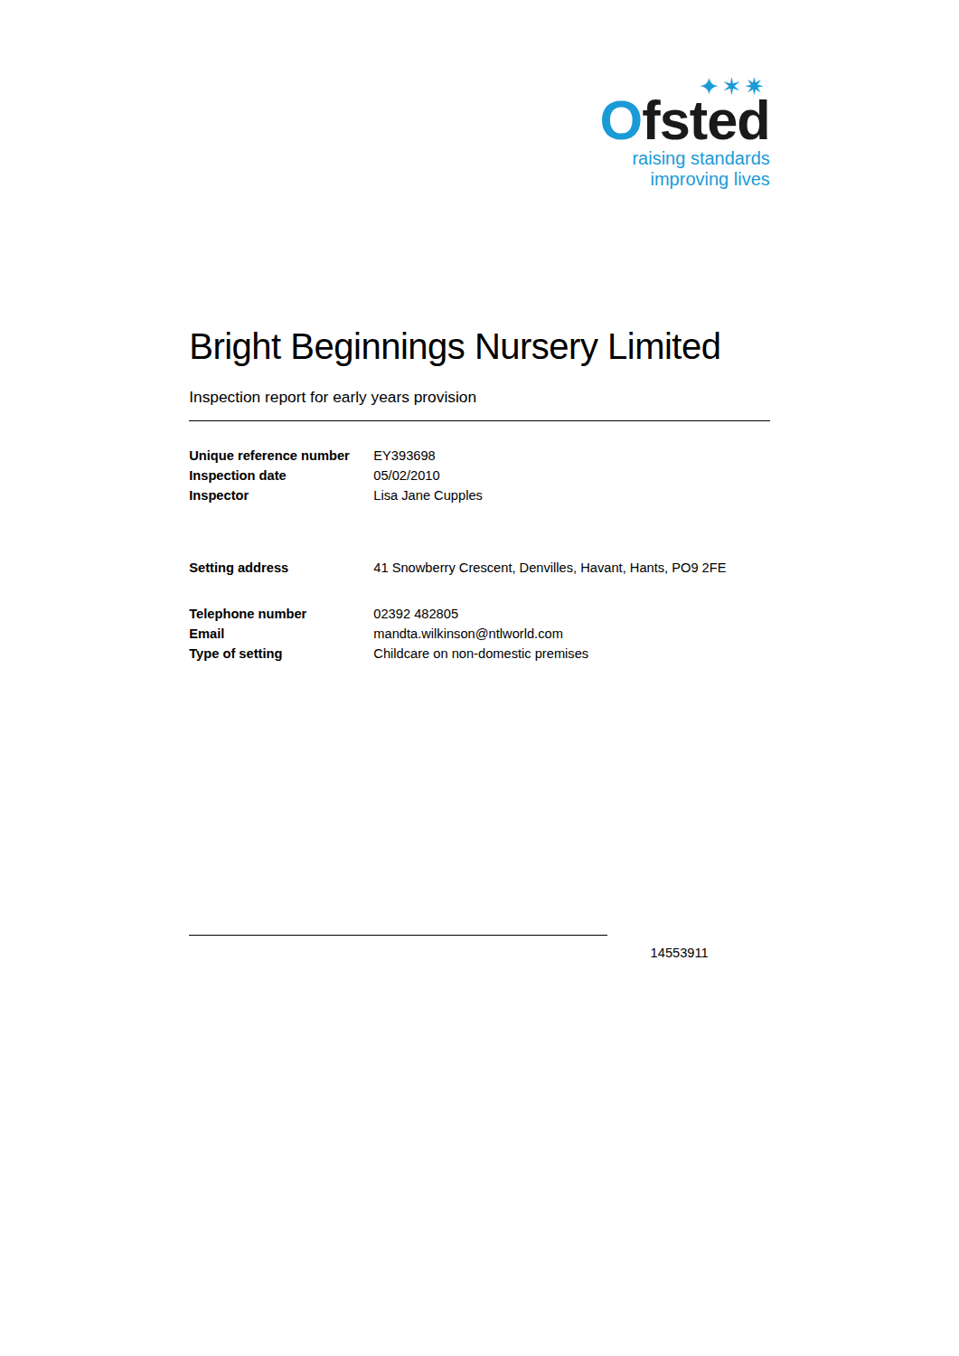✦✶✷
Ofsted
raising standards
improving lives
Bright Beginnings Nursery Limited
Inspection report for early years provision
| Unique reference number | EY393698 |
| Inspection date | 05/02/2010 |
| Inspector | Lisa Jane Cupples |
| Setting address | 41 Snowberry Crescent, Denvilles, Havant, Hants, PO9 2FE |
| Telephone number | 02392 482805 |
| Email | mandta.wilkinson@ntlworld.com |
| Type of setting | Childcare on non-domestic premises |
14553911